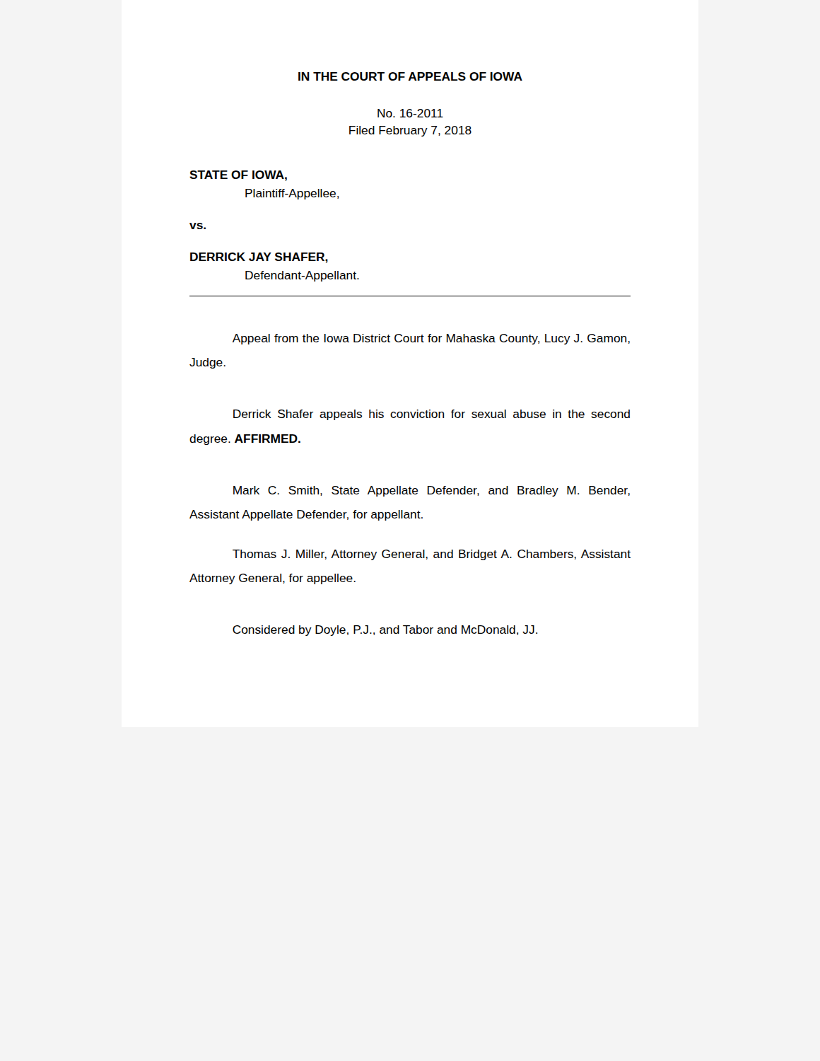IN THE COURT OF APPEALS OF IOWA
No. 16-2011
Filed February 7, 2018
STATE OF IOWA,Plaintiff-Appellee,
vs.
DERRICK JAY SHAFER,Defendant-Appellant.
Appeal from the Iowa District Court for Mahaska County, Lucy J. Gamon, Judge.
Derrick Shafer appeals his conviction for sexual abuse in the second degree. AFFIRMED.
Mark C. Smith, State Appellate Defender, and Bradley M. Bender, Assistant Appellate Defender, for appellant.
Thomas J. Miller, Attorney General, and Bridget A. Chambers, Assistant Attorney General, for appellee.
Considered by Doyle, P.J., and Tabor and McDonald, JJ.